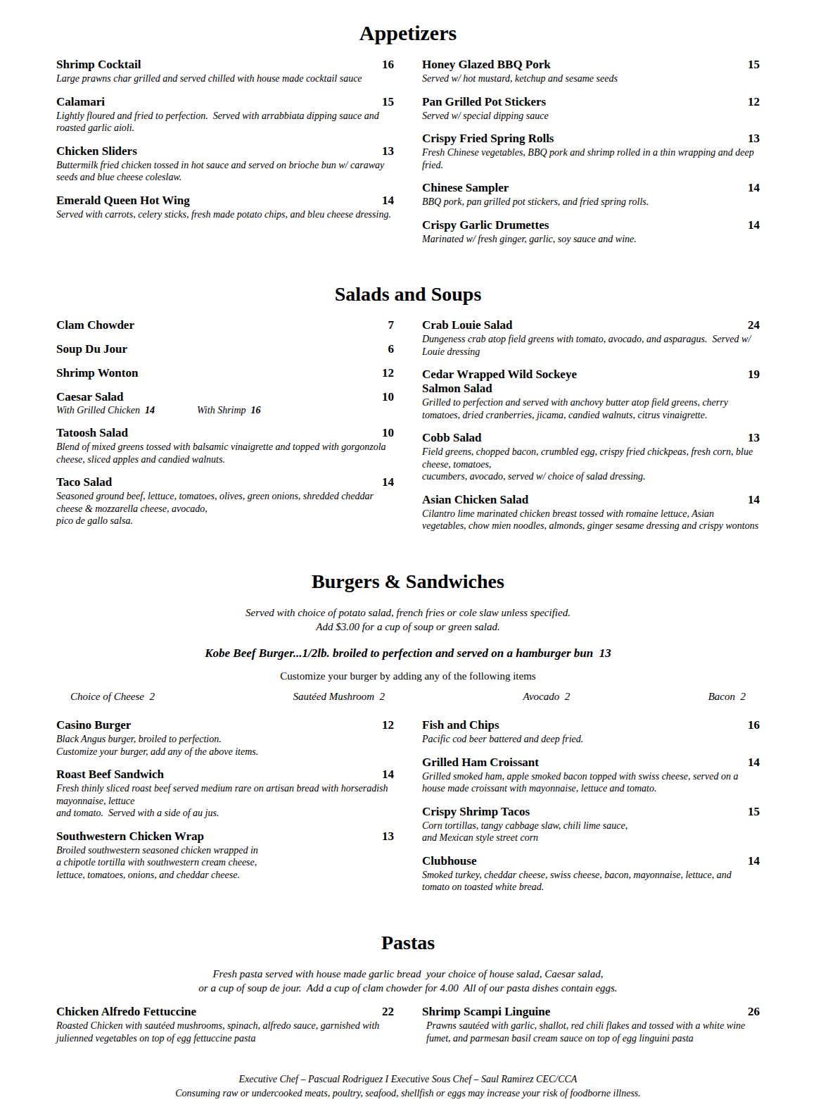Appetizers
Shrimp Cocktail 16
Large prawns char grilled and served chilled with house made cocktail sauce
Calamari 15
Lightly floured and fried to perfection. Served with arrabbiata dipping sauce and roasted garlic aioli.
Chicken Sliders 13
Buttermilk fried chicken tossed in hot sauce and served on brioche bun w/ caraway seeds and blue cheese coleslaw.
Emerald Queen Hot Wing 14
Served with carrots, celery sticks, fresh made potato chips, and bleu cheese dressing.
Honey Glazed BBQ Pork 15
Served w/ hot mustard, ketchup and sesame seeds
Pan Grilled Pot Stickers 12
Served w/ special dipping sauce
Crispy Fried Spring Rolls 13
Fresh Chinese vegetables, BBQ pork and shrimp rolled in a thin wrapping and deep fried.
Chinese Sampler 14
BBQ pork, pan grilled pot stickers, and fried spring rolls.
Crispy Garlic Drumettes 14
Marinated w/ fresh ginger, garlic, soy sauce and wine.
Salads and Soups
Clam Chowder 7
Soup Du Jour 6
Shrimp Wonton 12
Caesar Salad 10
With Grilled Chicken 14 With Shrimp 16
Tatoosh Salad 10
Blend of mixed greens tossed with balsamic vinaigrette and topped with gorgonzola cheese, sliced apples and candied walnuts.
Taco Salad 14
Seasoned ground beef, lettuce, tomatoes, olives, green onions, shredded cheddar cheese & mozzarella cheese, avocado,
pico de gallo salsa.
Crab Louie Salad 24
Dungeness crab atop field greens with tomato, avocado, and asparagus. Served w/ Louie dressing
Cedar Wrapped Wild Sockeye
Salmon Salad 19
Grilled to perfection and served with anchovy butter atop field greens, cherry tomatoes, dried cranberries, jicama, candied walnuts, citrus vinaigrette.
Cobb Salad 13
Field greens, chopped bacon, crumbled egg, crispy fried chickpeas, fresh corn, blue cheese, tomatoes,
cucumbers, avocado, served w/ choice of salad dressing.
Asian Chicken Salad 14
Cilantro lime marinated chicken breast tossed with romaine lettuce, Asian vegetables, chow mien noodles, almonds, ginger sesame dressing and crispy wontons
Burgers & Sandwiches
Served with choice of potato salad, french fries or cole slaw unless specified.
Add $3.00 for a cup of soup or green salad.
Kobe Beef Burger...1/2lb. broiled to perfection and served on a hamburger bun 13
Customize your burger by adding any of the following items
Choice of Cheese 2 Sautéed Mushroom 2 Avocado 2 Bacon 2
Casino Burger 12
Black Angus burger, broiled to perfection.
Customize your burger, add any of the above items.
Roast Beef Sandwich 14
Fresh thinly sliced roast beef served medium rare on artisan bread with horseradish mayonnaise, lettuce
and tomato. Served with a side of au jus.
Southwestern Chicken Wrap 13
Broiled southwestern seasoned chicken wrapped in
a chipotle tortilla with southwestern cream cheese,
lettuce, tomatoes, onions, and cheddar cheese.
Fish and Chips 16
Pacific cod beer battered and deep fried.
Grilled Ham Croissant 14
Grilled smoked ham, apple smoked bacon topped with swiss cheese, served on a house made croissant with mayonnaise, lettuce and tomato.
Crispy Shrimp Tacos 15
Corn tortillas, tangy cabbage slaw, chili lime sauce,
and Mexican style street corn
Clubhouse 14
Smoked turkey, cheddar cheese, swiss cheese, bacon, mayonnaise, lettuce, and tomato on toasted white bread.
Pastas
Fresh pasta served with house made garlic bread your choice of house salad, Caesar salad,
or a cup of soup de jour. Add a cup of clam chowder for 4.00 All of our pasta dishes contain eggs.
Chicken Alfredo Fettuccine 22
Roasted Chicken with sautéed mushrooms, spinach, alfredo sauce, garnished with julienned vegetables on top of egg fettuccine pasta
Shrimp Scampi Linguine 26
Prawns sautéed with garlic, shallot, red chili flakes and tossed with a white wine fumet, and parmesan basil cream sauce on top of egg linguini pasta
Executive Chef – Pascual Rodriguez I Executive Sous Chef – Saul Ramirez CEC/CCA
Consuming raw or undercooked meats, poultry, seafood, shellfish or eggs may increase your risk of foodborne illness.